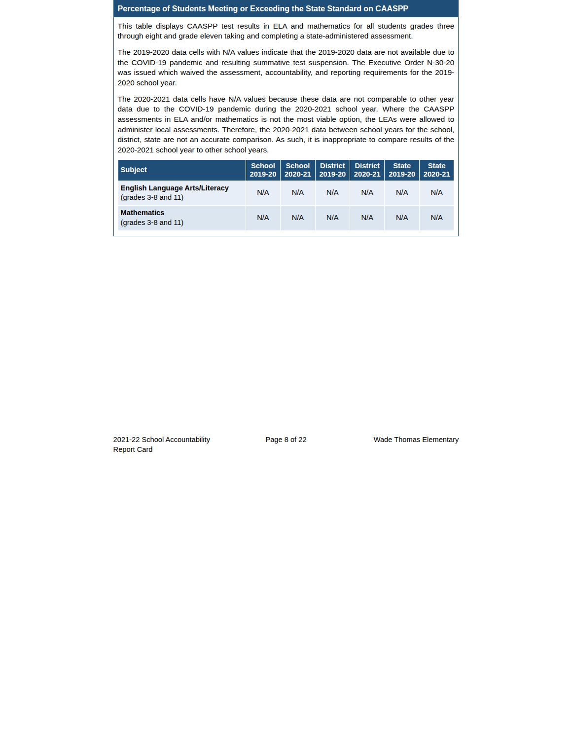Percentage of Students Meeting or Exceeding the State Standard on CAASPP
This table displays CAASPP test results in ELA and mathematics for all students grades three through eight and grade eleven taking and completing a state-administered assessment.
The 2019-2020 data cells with N/A values indicate that the 2019-2020 data are not available due to the COVID-19 pandemic and resulting summative test suspension. The Executive Order N-30-20 was issued which waived the assessment, accountability, and reporting requirements for the 2019-2020 school year.
The 2020-2021 data cells have N/A values because these data are not comparable to other year data due to the COVID-19 pandemic during the 2020-2021 school year. Where the CAASPP assessments in ELA and/or mathematics is not the most viable option, the LEAs were allowed to administer local assessments. Therefore, the 2020-2021 data between school years for the school, district, state are not an accurate comparison. As such, it is inappropriate to compare results of the 2020-2021 school year to other school years.
| Subject | School 2019-20 | School 2020-21 | District 2019-20 | District 2020-21 | State 2019-20 | State 2020-21 |
| --- | --- | --- | --- | --- | --- | --- |
| English Language Arts/Literacy (grades 3-8 and 11) | N/A | N/A | N/A | N/A | N/A | N/A |
| Mathematics (grades 3-8 and 11) | N/A | N/A | N/A | N/A | N/A | N/A |
2021-22 School Accountability Report Card
Page 8 of 22
Wade Thomas Elementary